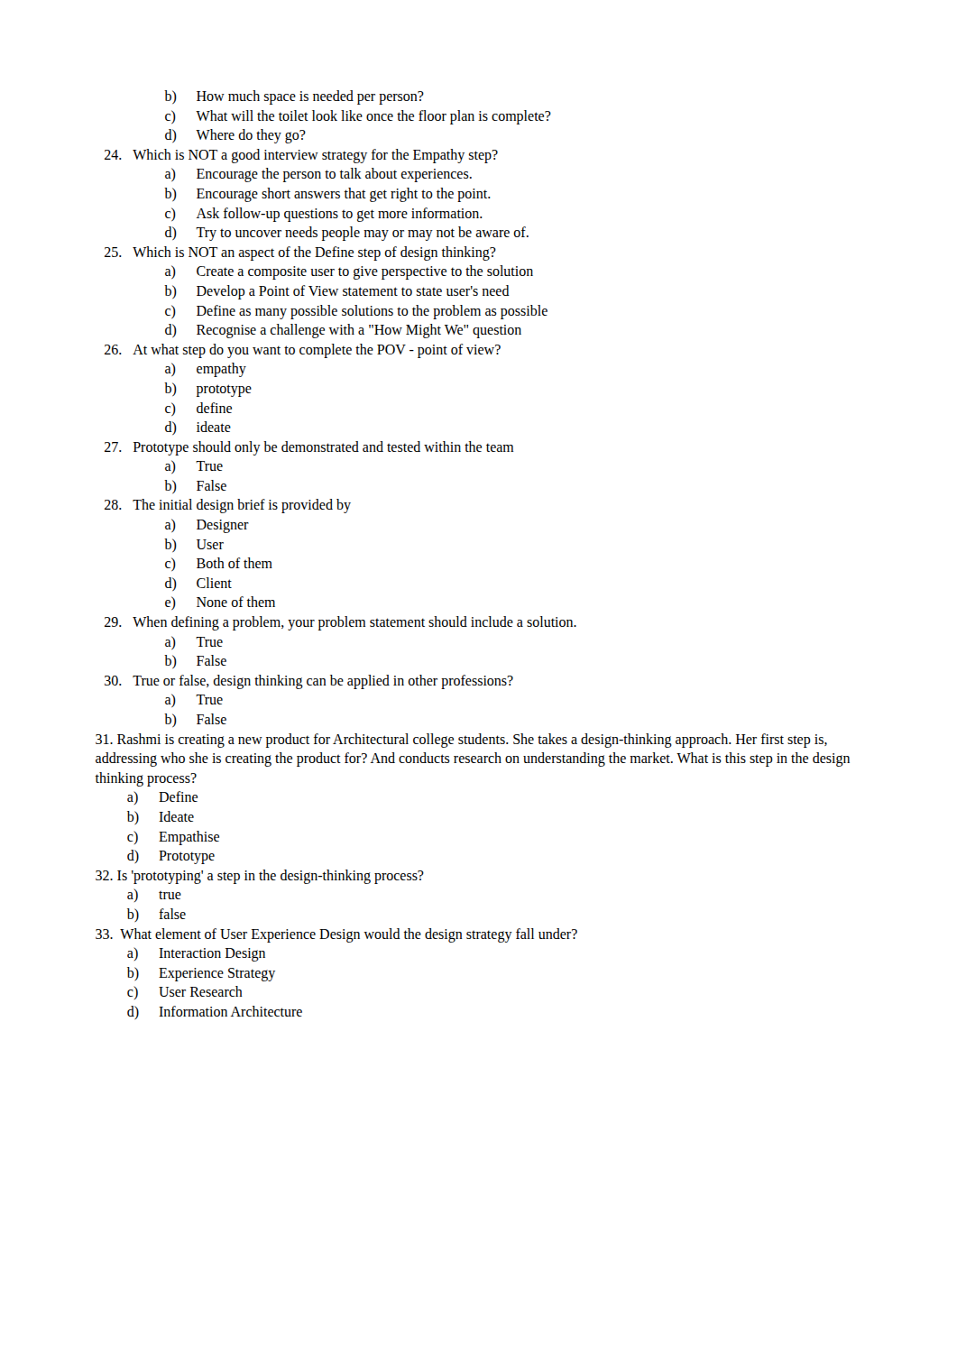b) How much space is needed per person?
c) What will the toilet look like once the floor plan is complete?
d) Where do they go?
24. Which is NOT a good interview strategy for the Empathy step?
a) Encourage the person to talk about experiences.
b) Encourage short answers that get right to the point.
c) Ask follow-up questions to get more information.
d) Try to uncover needs people may or may not be aware of.
25. Which is NOT an aspect of the Define step of design thinking?
a) Create a composite user to give perspective to the solution
b) Develop a Point of View statement to state user's need
c) Define as many possible solutions to the problem as possible
d) Recognise a challenge with a "How Might We" question
26. At what step do you want to complete the POV - point of view?
a) empathy
b) prototype
c) define
d) ideate
27. Prototype should only be demonstrated and tested within the team
a) True
b) False
28. The initial design brief is provided by
a) Designer
b) User
c) Both of them
d) Client
e) None of them
29. When defining a problem, your problem statement should include a solution.
a) True
b) False
30. True or false, design thinking can be applied in other professions?
a) True
b) False
31. Rashmi is creating a new product for Architectural college students. She takes a design-thinking approach. Her first step is, addressing who she is creating the product for? And conducts research on understanding the market. What is this step in the design thinking process?
a) Define
b) Ideate
c) Empathise
d) Prototype
32. Is 'prototyping' a step in the design-thinking process?
a) true
b) false
33. What element of User Experience Design would the design strategy fall under?
a) Interaction Design
b) Experience Strategy
c) User Research
d) Information Architecture